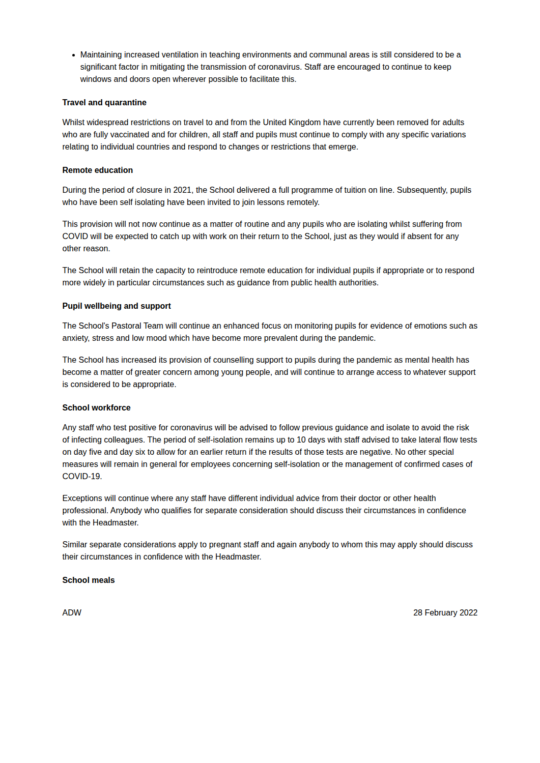Maintaining increased ventilation in teaching environments and communal areas is still considered to be a significant factor in mitigating the transmission of coronavirus. Staff are encouraged to continue to keep windows and doors open wherever possible to facilitate this.
Travel and quarantine
Whilst widespread restrictions on travel to and from the United Kingdom have currently been removed for adults who are fully vaccinated and for children, all staff and pupils must continue to comply with any specific variations relating to individual countries and respond to changes or restrictions that emerge.
Remote education
During the period of closure in 2021, the School delivered a full programme of tuition on line. Subsequently, pupils who have been self isolating have been invited to join lessons remotely.
This provision will not now continue as a matter of routine and any pupils who are isolating whilst suffering from COVID will be expected to catch up with work on their return to the School, just as they would if absent for any other reason.
The School will retain the capacity to reintroduce remote education for individual pupils if appropriate or to respond more widely in particular circumstances such as guidance from public health authorities.
Pupil wellbeing and support
The School's Pastoral Team will continue an enhanced focus on monitoring pupils for evidence of emotions such as anxiety, stress and low mood which have become more prevalent during the pandemic.
The School has increased its provision of counselling support to pupils during the pandemic as mental health has become a matter of greater concern among young people, and will continue to arrange access to whatever support is considered to be appropriate.
School workforce
Any staff who test positive for coronavirus will be advised to follow previous guidance and isolate to avoid the risk of infecting colleagues. The period of self-isolation remains up to 10 days with staff advised to take lateral flow tests on day five and day six to allow for an earlier return if the results of those tests are negative. No other special measures will remain in general for employees concerning self-isolation or the management of confirmed cases of COVID-19.
Exceptions will continue where any staff have different individual advice from their doctor or other health professional. Anybody who qualifies for separate consideration should discuss their circumstances in confidence with the Headmaster.
Similar separate considerations apply to pregnant staff and again anybody to whom this may apply should discuss their circumstances in confidence with the Headmaster.
School meals
ADW 28 February 2022